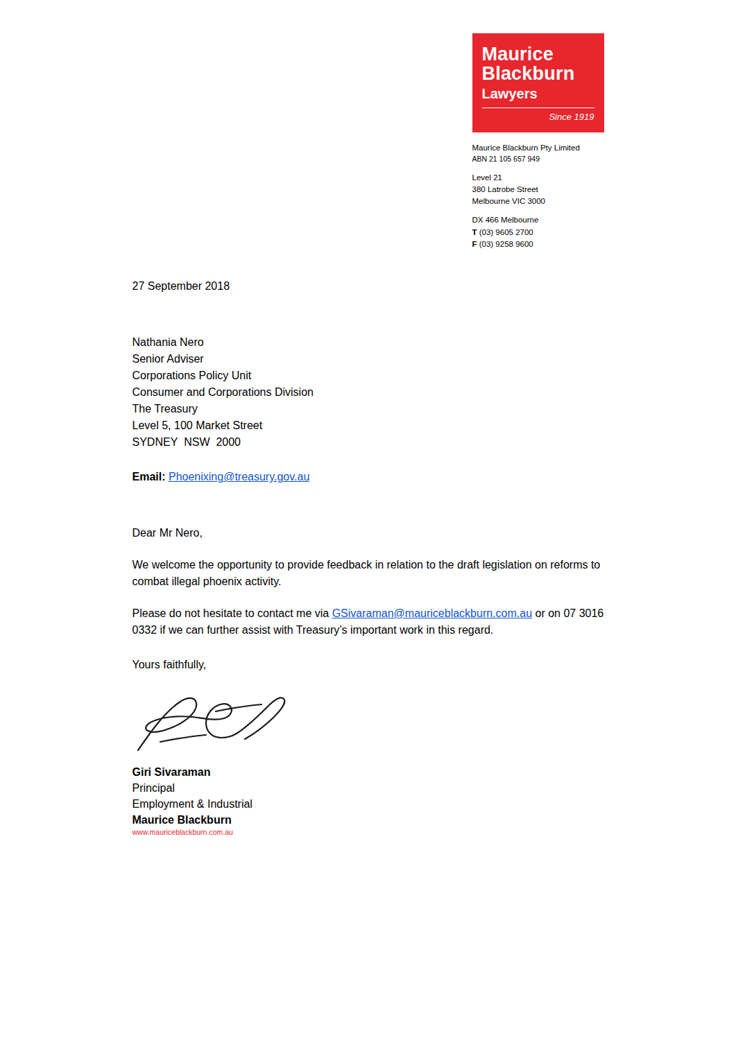Maurice
Blackburn
Lawyers
Since 1919
Maurice Blackburn Pty Limited
ABN 21 105 657 949
Level 21
380 Latrobe Street
Melbourne VIC 3000
DX 466 Melbourne
T (03) 9605 2700
F (03) 9258 9600
27 September 2018
Nathania Nero
Senior Adviser
Corporations Policy Unit
Consumer and Corporations Division
The Treasury
Level 5, 100 Market Street
SYDNEY NSW 2000
Email: Phoenixing@treasury.gov.au
Dear Mr Nero,
We welcome the opportunity to provide feedback in relation to the draft legislation on reforms to combat illegal phoenix activity.
Please do not hesitate to contact me via GSivaraman@mauriceblackburn.com.au or on 07 3016 0332 if we can further assist with Treasury’s important work in this regard.
Yours faithfully,
Giri Sivaraman
Principal
Employment & Industrial
Maurice Blackburn
www.mauriceblackburn.com.au